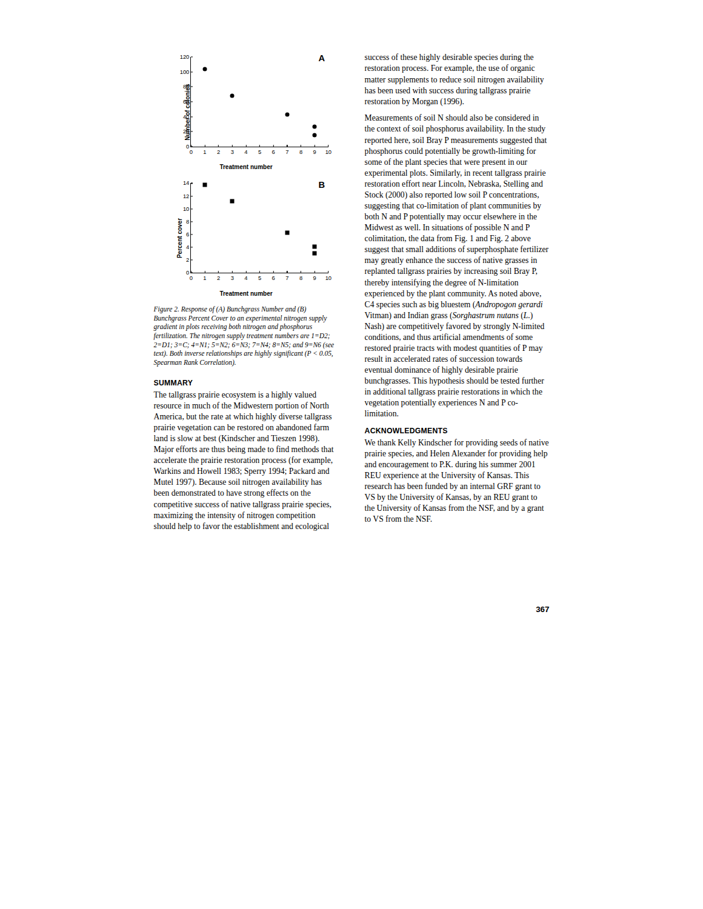A
Number of colonies
120 100 80 60 40 20 0 0 1 2 3 4 5 6 7 8 9 10
Treatment number
B
Percent cover
14 12 10 8 6 4 2 0 0 1 2 3 4 5 6 7 8 9 10
Treatment number
Figure 2. Response of (A) Bunchgrass Number and (B) Bunchgrass Percent Cover to an experimental nitrogen supply gradient in plots receiving both nitrogen and phosphorus fertilization. The nitrogen supply treatment numbers are 1=D2; 2=D1; 3=C; 4=N1; 5=N2; 6=N3; 7=N4; 8=N5; and 9=N6 (see text). Both inverse relationships are highly significant (P < 0.05, Spearman Rank Correlation).
SUMMARY
The tallgrass prairie ecosystem is a highly valued resource in much of the Midwestern portion of North America, but the rate at which highly diverse tallgrass prairie vegetation can be restored on abandoned farm land is slow at best (Kindscher and Tieszen 1998). Major efforts are thus being made to find methods that accelerate the prairie restoration process (for example, Warkins and Howell 1983; Sperry 1994; Packard and Mutel 1997). Because soil nitrogen availability has been demonstrated to have strong effects on the competitive success of native tallgrass prairie species, maximizing the intensity of nitrogen competition should help to favor the establishment and ecological
success of these highly desirable species during the restoration process. For example, the use of organic matter supplements to reduce soil nitrogen availability has been used with success during tallgrass prairie restoration by Morgan (1996).
Measurements of soil N should also be considered in the context of soil phosphorus availability. In the study reported here, soil Bray P measurements suggested that phosphorus could potentially be growth-limiting for some of the plant species that were present in our experimental plots. Similarly, in recent tallgrass prairie restoration effort near Lincoln, Nebraska, Stelling and Stock (2000) also reported low soil P concentrations, suggesting that co-limitation of plant communities by both N and P potentially may occur elsewhere in the Midwest as well. In situations of possible N and P colimitation, the data from Fig. 1 and Fig. 2 above suggest that small additions of superphosphate fertilizer may greatly enhance the success of native grasses in replanted tallgrass prairies by increasing soil Bray P, thereby intensifying the degree of N-limitation experienced by the plant community. As noted above, C4 species such as big bluestem (Andropogon gerardi Vitman) and Indian grass (Sorghastrum nutans (L.) Nash) are competitively favored by strongly N-limited conditions, and thus artificial amendments of some restored prairie tracts with modest quantities of P may result in accelerated rates of succession towards eventual dominance of highly desirable prairie bunchgrasses. This hypothesis should be tested further in additional tallgrass prairie restorations in which the vegetation potentially experiences N and P co-limitation.
ACKNOWLEDGMENTS
We thank Kelly Kindscher for providing seeds of native prairie species, and Helen Alexander for providing help and encouragement to P.K. during his summer 2001 REU experience at the University of Kansas. This research has been funded by an internal GRF grant to VS by the University of Kansas, by an REU grant to the University of Kansas from the NSF, and by a grant to VS from the NSF.
367